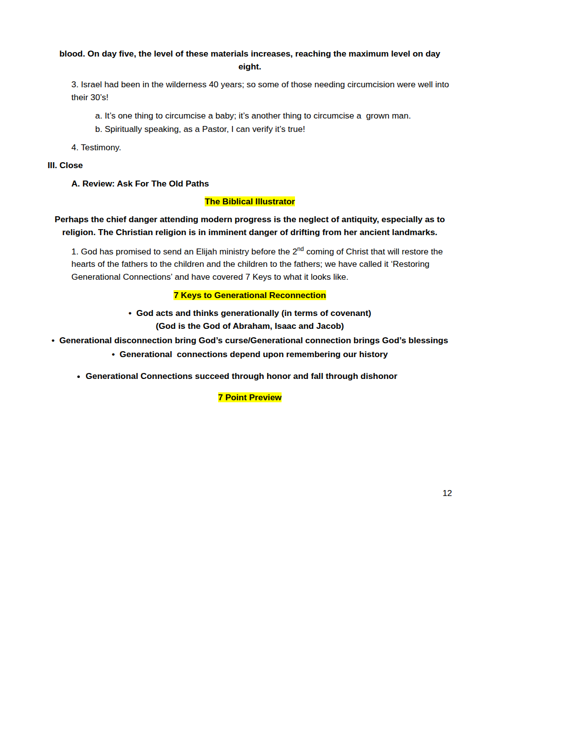blood. On day five, the level of these materials increases, reaching the maximum level on day eight.
3. Israel had been in the wilderness 40 years; so some of those needing circumcision were well into their 30’s!
a. It’s one thing to circumcise a baby; it’s another thing to circumcise a grown man.
b. Spiritually speaking, as a Pastor, I can verify it’s true!
4. Testimony.
III. Close
A. Review: Ask For The Old Paths
The Biblical Illustrator
Perhaps the chief danger attending modern progress is the neglect of antiquity, especially as to religion. The Christian religion is in imminent danger of drifting from her ancient landmarks.
1. God has promised to send an Elijah ministry before the 2nd coming of Christ that will restore the hearts of the fathers to the children and the children to the fathers; we have called it ‘Restoring Generational Connections’ and have covered 7 Keys to what it looks like.
7 Keys to Generational Reconnection
God acts and thinks generationally (in terms of covenant)
(God is the God of Abraham, Isaac and Jacob)
Generational disconnection bring God’s curse/Generational connection brings God’s blessings
Generational connections depend upon remembering our history
Generational Connections succeed through honor and fall through dishonor
7 Point Preview
12